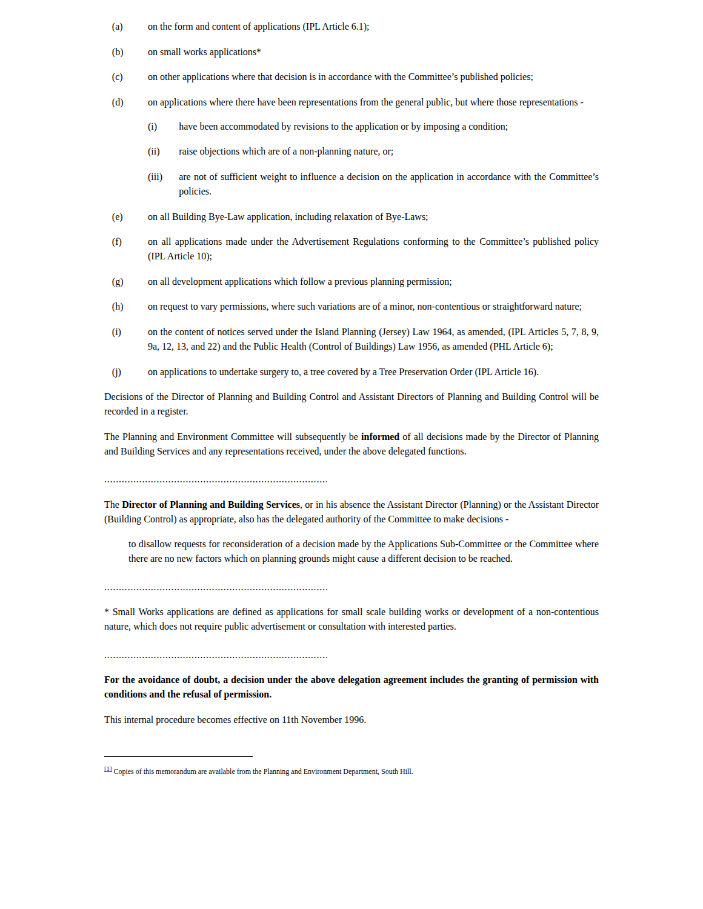(a) on the form and content of applications (IPL Article 6.1);
(b) on small works applications*
(c) on other applications where that decision is in accordance with the Committee’s published policies;
(d) on applications where there have been representations from the general public, but where those representations -
(i) have been accommodated by revisions to the application or by imposing a condition;
(ii) raise objections which are of a non-planning nature, or;
(iii) are not of sufficient weight to influence a decision on the application in accordance with the Committee’s policies.
(e) on all Building Bye-Law application, including relaxation of Bye-Laws;
(f) on all applications made under the Advertisement Regulations conforming to the Committee’s published policy (IPL Article 10);
(g) on all development applications which follow a previous planning permission;
(h) on request to vary permissions, where such variations are of a minor, non-contentious or straightforward nature;
(i) on the content of notices served under the Island Planning (Jersey) Law 1964, as amended, (IPL Articles 5, 7, 8, 9, 9a, 12, 13, and 22) and the Public Health (Control of Buildings) Law 1956, as amended (PHL Article 6);
(j) on applications to undertake surgery to, a tree covered by a Tree Preservation Order (IPL Article 16).
Decisions of the Director of Planning and Building Control and Assistant Directors of Planning and Building Control will be recorded in a register.
The Planning and Environment Committee will subsequently be informed of all decisions made by the Director of Planning and Building Services and any representations received, under the above delegated functions.
..........................................................................................................
The Director of Planning and Building Services, or in his absence the Assistant Director (Planning) or the Assistant Director (Building Control) as appropriate, also has the delegated authority of the Committee to make decisions -
to disallow requests for reconsideration of a decision made by the Applications Sub-Committee or the Committee where there are no new factors which on planning grounds might cause a different decision to be reached.
..........................................................................................................
* Small Works applications are defined as applications for small scale building works or development of a non-contentious nature, which does not require public advertisement or consultation with interested parties.
..........................................................................................................
For the avoidance of doubt, a decision under the above delegation agreement includes the granting of permission with conditions and the refusal of permission.
This internal procedure becomes effective on 11th November 1996.
[1] Copies of this memorandum are available from the Planning and Environment Department, South Hill.